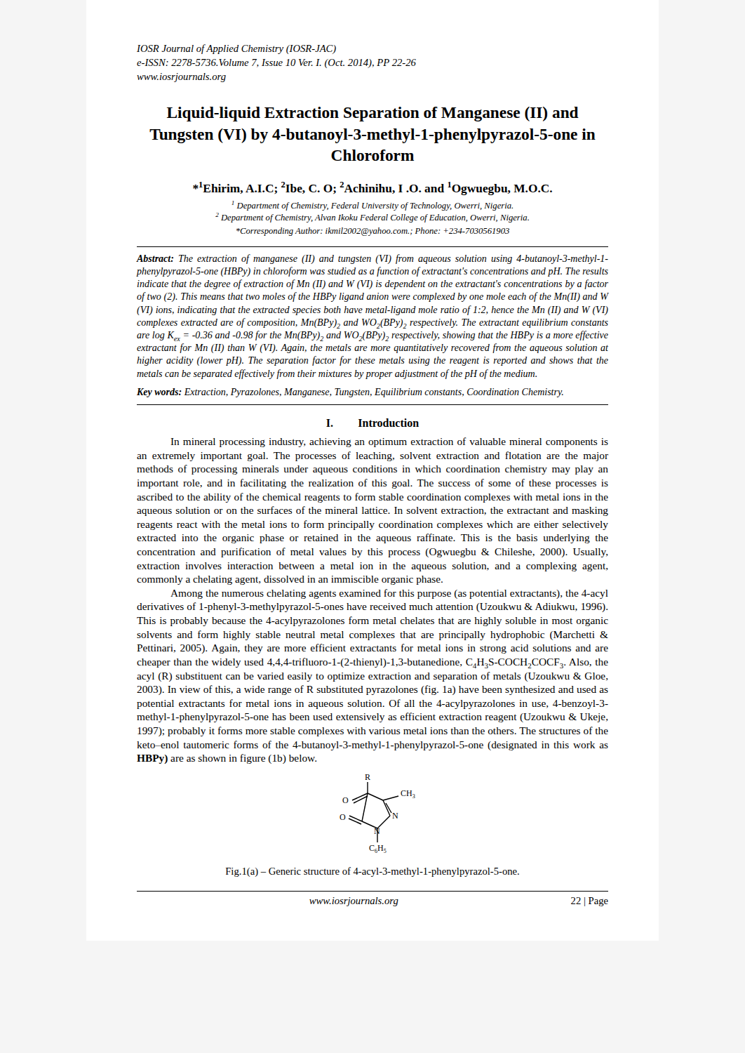IOSR Journal of Applied Chemistry (IOSR-JAC)
e-ISSN: 2278-5736.Volume 7, Issue 10 Ver. I. (Oct. 2014), PP 22-26
www.iosrjournals.org
Liquid-liquid Extraction Separation of Manganese (II) and
Tungsten (VI) by 4-butanoyl-3-methyl-1-phenylpyrazol-5-one in
Chloroform
*1Ehirim, A.I.C; 2Ibe, C. O; 2Achinihu, I .O. and 1Ogwuegbu, M.O.C.
1 Department of Chemistry, Federal University of Technology, Owerri, Nigeria.
2 Department of Chemistry, Alvan Ikoku Federal College of Education, Owerri, Nigeria.
*Corresponding Author: ikmil2002@yahoo.com.; Phone: +234-7030561903
Abstract: The extraction of manganese (II) and tungsten (VI) from aqueous solution using 4-butanoyl-3-methyl-1-phenylpyrazol-5-one (HBPy) in chloroform was studied as a function of extractant's concentrations and pH. The results indicate that the degree of extraction of Mn (II) and W (VI) is dependent on the extractant's concentrations by a factor of two (2). This means that two moles of the HBPy ligand anion were complexed by one mole each of the Mn(II) and W (VI) ions, indicating that the extracted species both have metal-ligand mole ratio of 1:2, hence the Mn (II) and W (VI) complexes extracted are of composition, Mn(BPy)2 and WO2(BPy)2 respectively. The extractant equilibrium constants are log Kex = -0.36 and -0.98 for the Mn(BPy)2 and WO2(BPy)2 respectively, showing that the HBPy is a more effective extractant for Mn (II) than W (VI). Again, the metals are more quantitatively recovered from the aqueous solution at higher acidity (lower pH). The separation factor for these metals using the reagent is reported and shows that the metals can be separated effectively from their mixtures by proper adjustment of the pH of the medium.
Key words: Extraction, Pyrazolones, Manganese, Tungsten, Equilibrium constants, Coordination Chemistry.
I. Introduction
In mineral processing industry, achieving an optimum extraction of valuable mineral components is an extremely important goal. The processes of leaching, solvent extraction and flotation are the major methods of processing minerals under aqueous conditions in which coordination chemistry may play an important role, and in facilitating the realization of this goal. The success of some of these processes is ascribed to the ability of the chemical reagents to form stable coordination complexes with metal ions in the aqueous solution or on the surfaces of the mineral lattice. In solvent extraction, the extractant and masking reagents react with the metal ions to form principally coordination complexes which are either selectively extracted into the organic phase or retained in the aqueous raffinate. This is the basis underlying the concentration and purification of metal values by this process (Ogwuegbu & Chileshe, 2000). Usually, extraction involves interaction between a metal ion in the aqueous solution, and a complexing agent, commonly a chelating agent, dissolved in an immiscible organic phase.
Among the numerous chelating agents examined for this purpose (as potential extractants), the 4-acyl derivatives of 1-phenyl-3-methylpyrazol-5-ones have received much attention (Uzoukwu & Adiukwu, 1996). This is probably because the 4-acylpyrazolones form metal chelates that are highly soluble in most organic solvents and form highly stable neutral metal complexes that are principally hydrophobic (Marchetti & Pettinari, 2005). Again, they are more efficient extractants for metal ions in strong acid solutions and are cheaper than the widely used 4,4,4-trifluoro-1-(2-thienyl)-1,3-butanedione, C4H3S-COCH2COCF3. Also, the acyl (R) substituent can be varied easily to optimize extraction and separation of metals (Uzoukwu & Gloe, 2003). In view of this, a wide range of R substituted pyrazolones (fig. 1a) have been synthesized and used as potential extractants for metal ions in aqueous solution. Of all the 4-acylpyrazolones in use, 4-benzoyl-3-methyl-1-phenylpyrazol-5-one has been used extensively as efficient extraction reagent (Uzoukwu & Ukeje, 1997); probably it forms more stable complexes with various metal ions than the others. The structures of the keto–enol tautomeric forms of the 4-butanoyl-3-methyl-1-phenylpyrazol-5-one (designated in this work as HBPy) are as shown in figure (1b) below.
R O O CH3 N N C6H5
Fig.1(a) – Generic structure of 4-acyl-3-methyl-1-phenylpyrazol-5-one.
www.iosrjournals.org 22 | Page